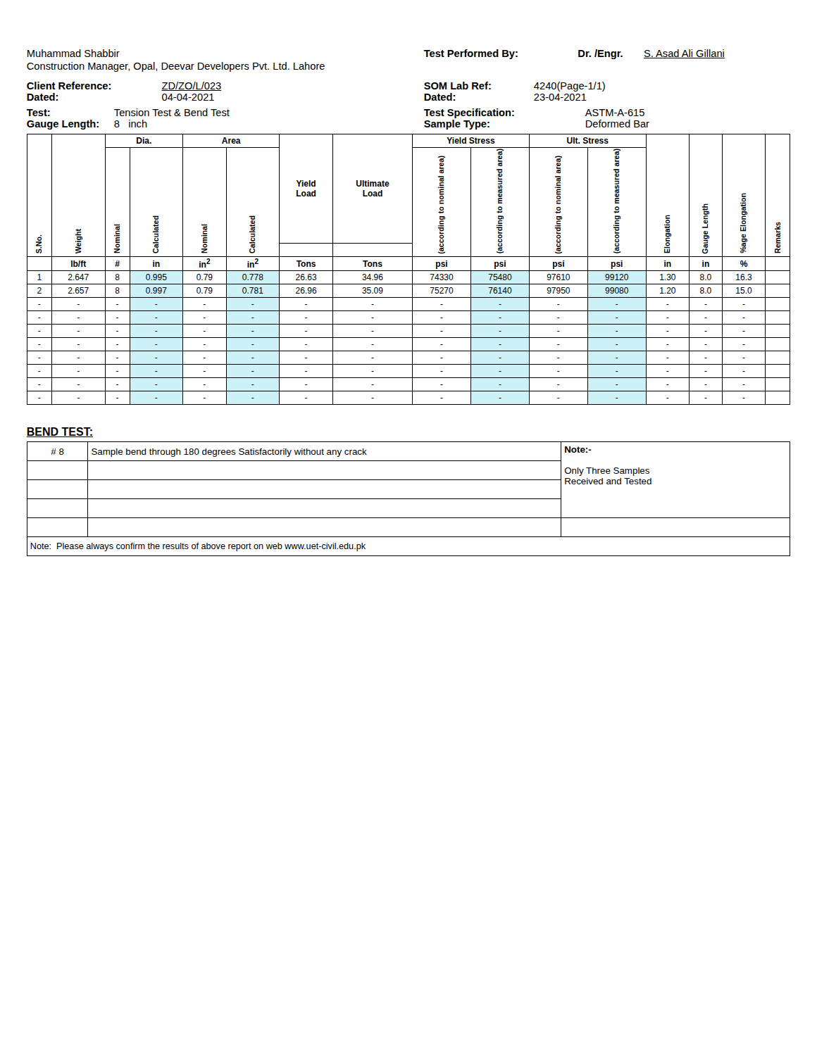| Muhammad Shabbir Construction Manager, Opal, Deevar Developers Pvt. Ltd. Lahore | / Test Performed By: / Dr. /Engr. / S. Asad Ali Gillani / |
| / Client Reference: / ZD/ZO/L/023 / / Dated: / 04-04-2021 / | / SOM Lab Ref: / 4240(Page-1/1) / / Dated: / 23-04-2021 / |
| / Test: / Tension Test & Bend Test / / Gauge Length: / 8 inch / | / Test Specification: / ASTM-A-615 / / Sample Type: / Deformed Bar / |
| S.No. | Weight | Dia. | Area | Yield Load | Ultimate Load | Yield Stress | Ult. Stress | Elongation | Gauge Length | %age Elongation | Remarks |
| --- | --- | --- | --- | --- | --- | --- | --- | --- | --- | --- | --- |
| Nominal | Calculated | Nominal | Calculated | (according to nominal area) | (according to measured area) | (according to nominal area) | (according to measured area) |
| | lb/ft | # | in | in 2 | in 2 | Tons | Tons | psi | psi | psi | psi | in | in | % | |
| 1 | 2.647 | 8 | 0.995 | 0.79 | 0.778 | 26.63 | 34.96 | 74330 | 75480 | 97610 | 99120 | 1.30 | 8.0 | 16.3 | |
| 2 | 2.657 | 8 | 0.997 | 0.79 | 0.781 | 26.96 | 35.09 | 75270 | 76140 | 97950 | 99080 | 1.20 | 8.0 | 15.0 | |
| - | - | - | - | - | - | - | - | - | - | - | - | - | - | - | |
| - | - | - | - | - | - | - | - | - | - | - | - | - | - | - | |
| - | - | - | - | - | - | - | - | - | - | - | - | - | - | - | |
| - | - | - | - | - | - | - | - | - | - | - | - | - | - | - | |
| - | - | - | - | - | - | - | - | - | - | - | - | - | - | - | |
| - | - | - | - | - | - | - | - | - | - | - | - | - | - | - | |
| - | - | - | - | - | - | - | - | - | - | - | - | - | - | - | |
| - | - | - | - | - | - | - | - | - | - | - | - | - | - | - | |
BEND TEST:
| # 8 | Sample bend through 180 degrees Satisfactorily without any crack | Note:- Only Three Samples Received and Tested |
| Note: Please always confirm the results of above report on web www.uet-civil.edu.pk |